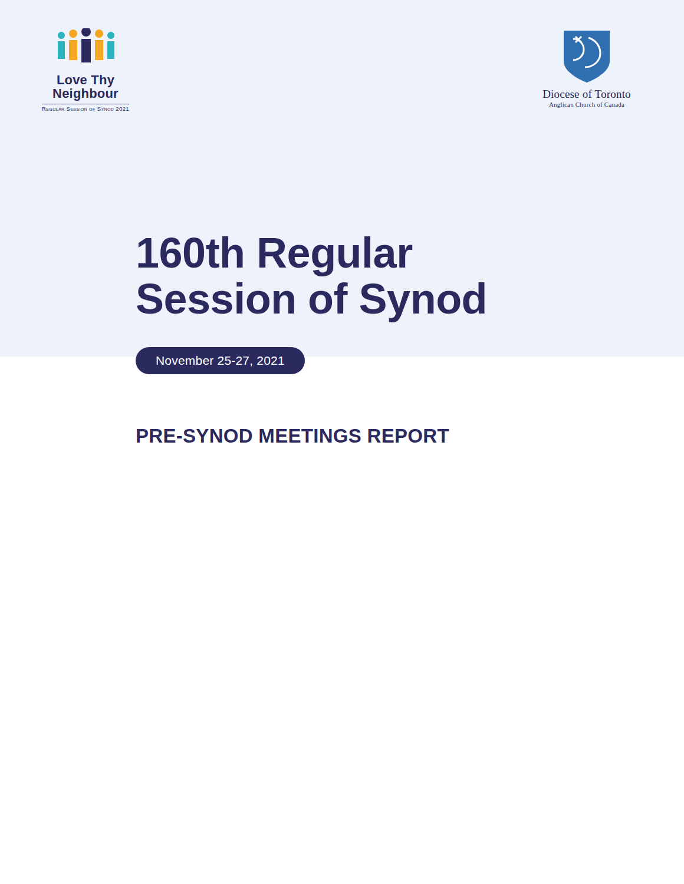Love Thy
Neighbour
Regular Session of Synod 2021
Diocese of Toronto
Anglican Church of Canada
160th Regular
Session of Synod
November 25-27, 2021
PRE-SYNOD MEETINGS REPORT